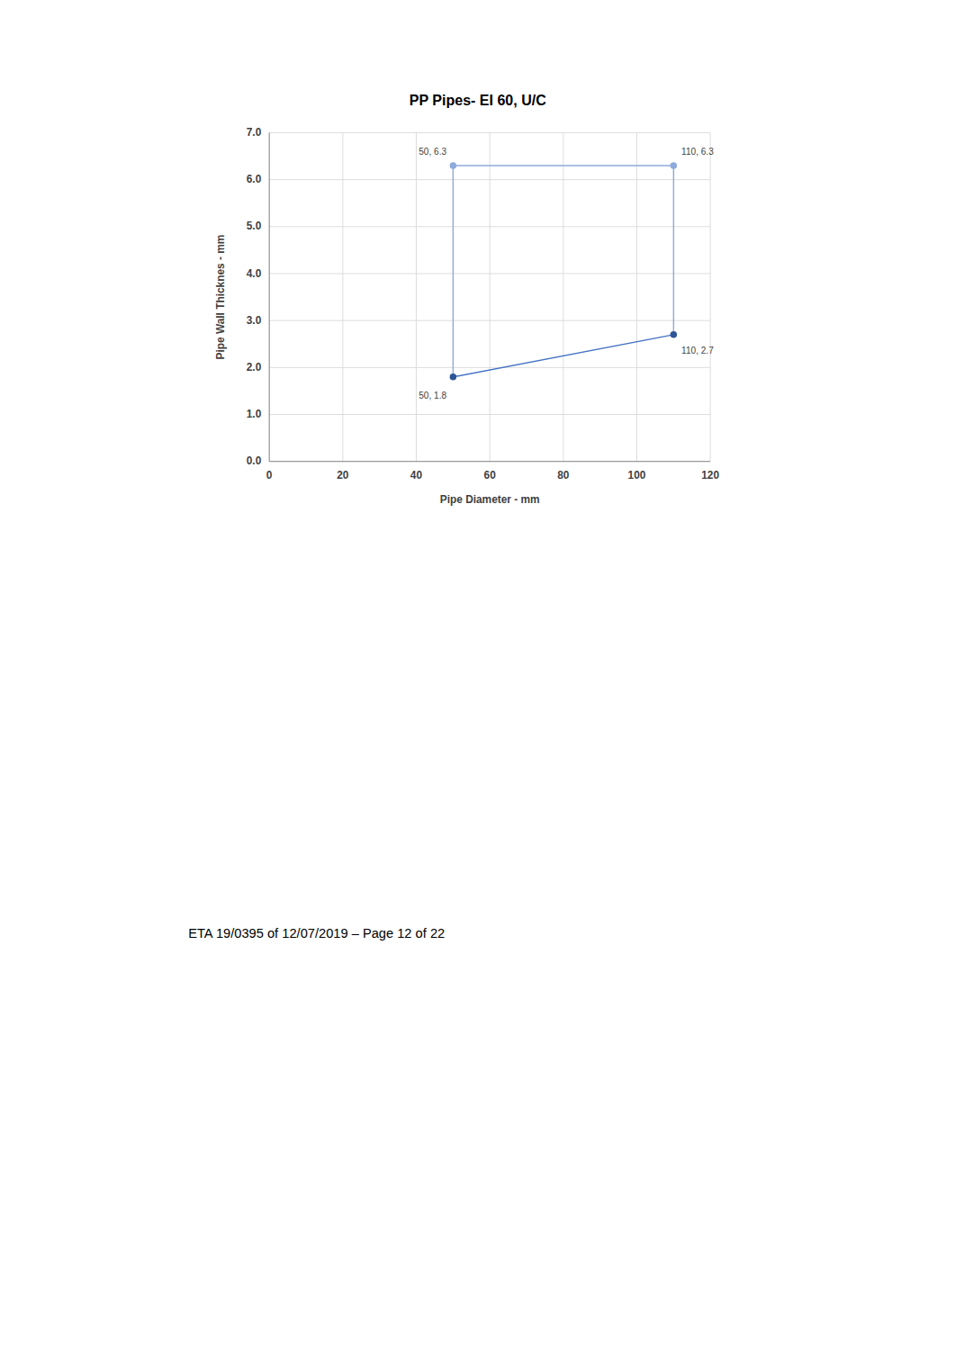PP Pipes- EI 60, U/C 7.0 6.0 5.0 4.0 3.0 2.0 1.0 0.0 0 20 40 60 80 100 120 Pipe Diameter - mm Pipe Wall Thicknes - mm Data coordinates: x(50)=319.2, x(110)=594.2 y(6.3)=101.1, y(1.8)=364.6, y(2.7)=311.9 50, 6.3 110, 6.3 50, 1.8 110, 2.7
ETA 19/0395 of 12/07/2019 – Page 12 of 22